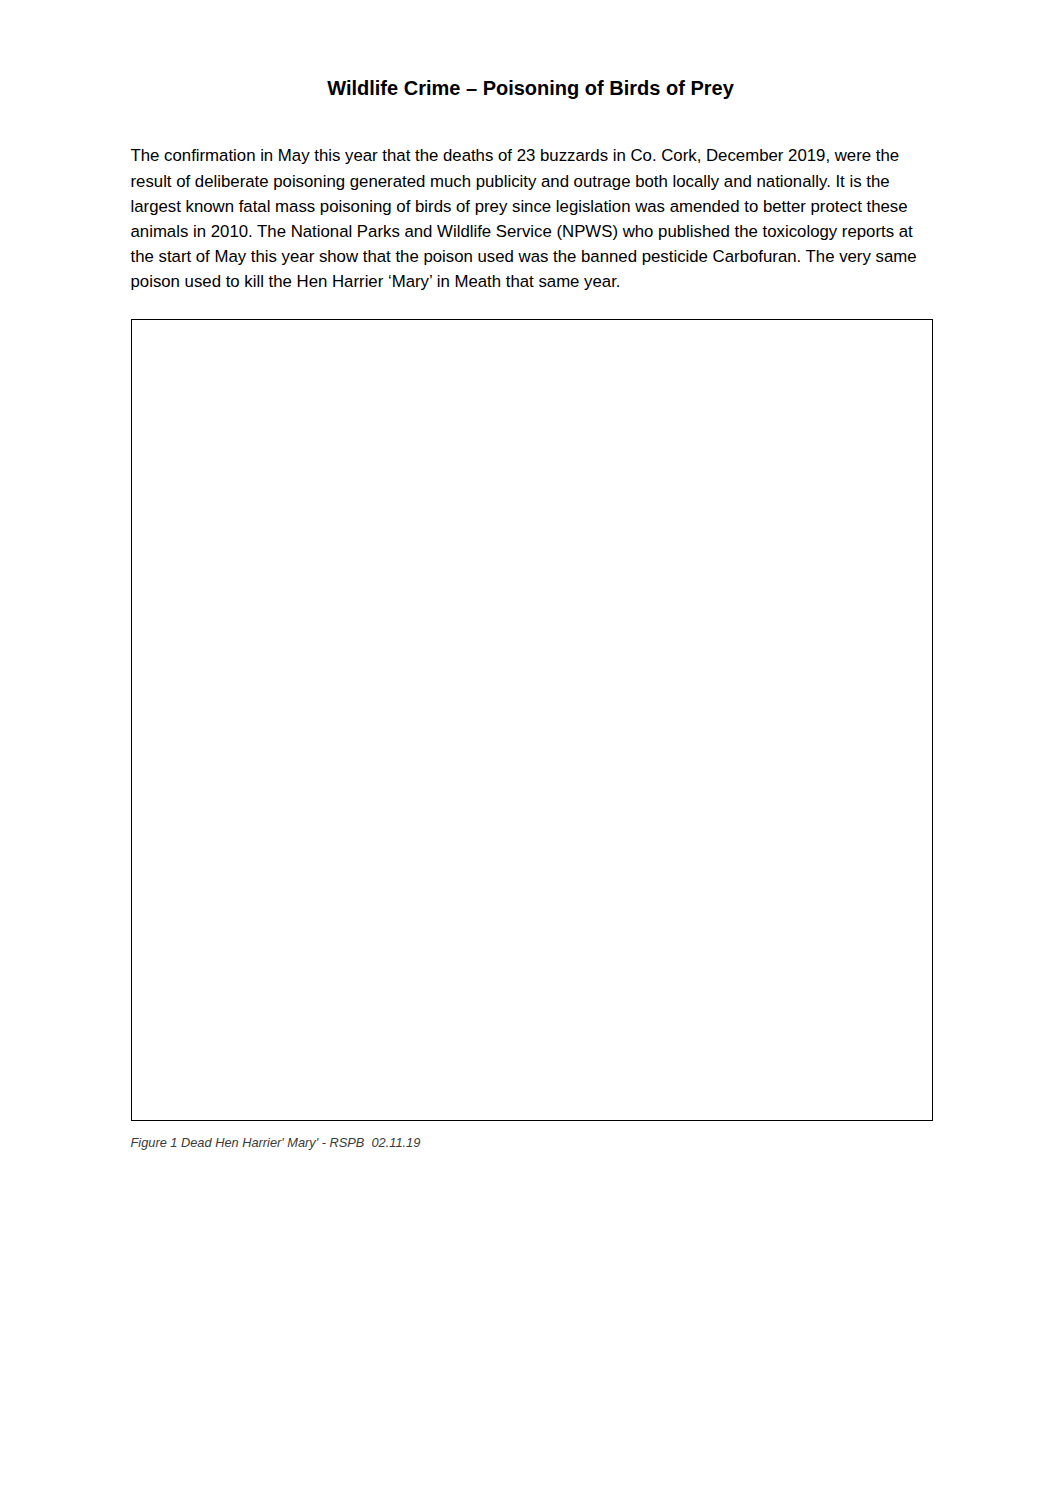Wildlife Crime – Poisoning of Birds of Prey
The confirmation in May this year that the deaths of 23 buzzards in Co. Cork, December 2019, were the result of deliberate poisoning generated much publicity and outrage both locally and nationally. It is the largest known fatal mass poisoning of birds of prey since legislation was amended to better protect these animals in 2010. The National Parks and Wildlife Service (NPWS) who published the toxicology reports at the start of May this year show that the poison used was the banned pesticide Carbofuran. The very same poison used to kill the Hen Harrier ‘Mary’ in Meath that same year.
Figure 1 Dead Hen Harrier' Mary' - RSPB 02.11.19